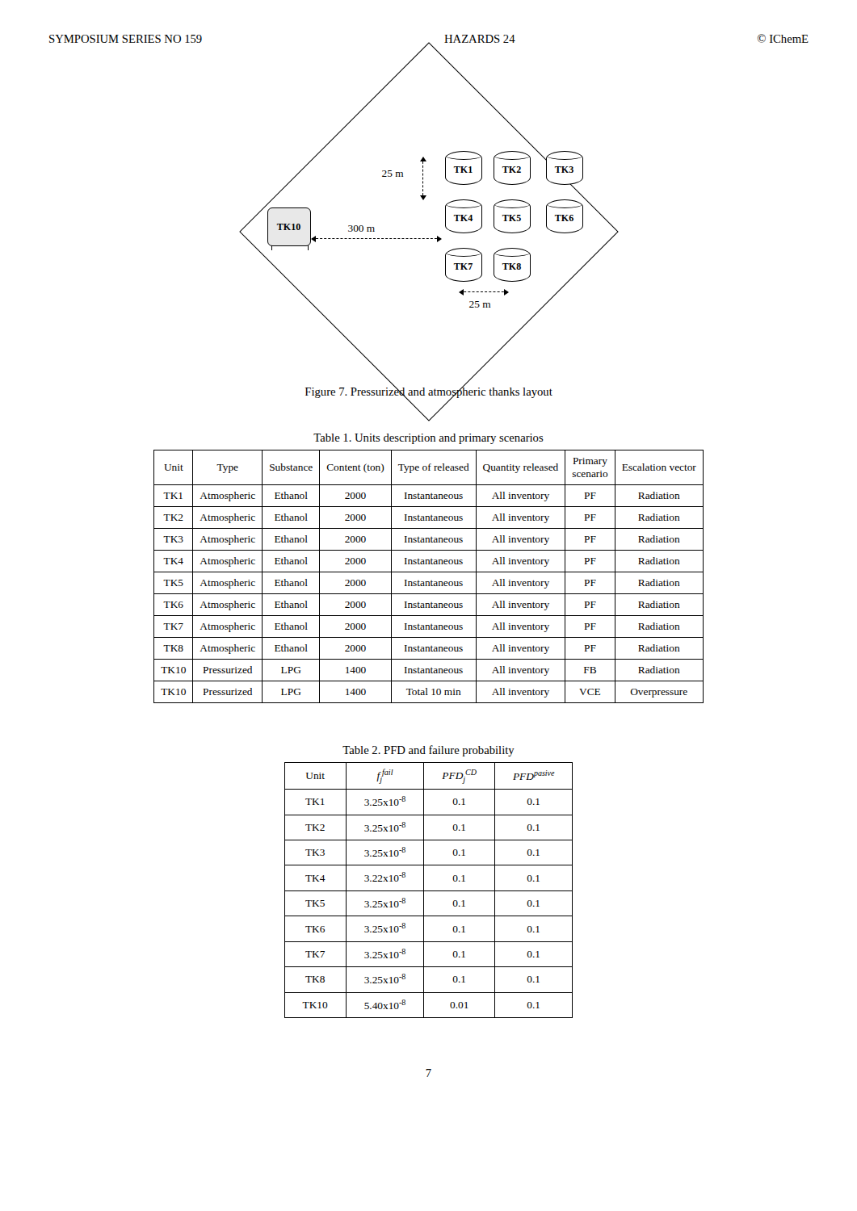SYMPOSIUM SERIES NO 159
HAZARDS 24
© IChemE
TK10
300 m
25 m
25 m
TK1
TK2
TK3
TK4
TK5
TK6
TK7
TK8
Figure 7. Pressurized and atmospheric thanks layout
Table 1. Units description and primary scenarios
| Unit | Type | Substance | Content (ton) | Type of released | Quantity released | Primary scenario | Escalation vector |
| --- | --- | --- | --- | --- | --- | --- | --- |
| TK1 | Atmospheric | Ethanol | 2000 | Instantaneous | All inventory | PF | Radiation |
| TK2 | Atmospheric | Ethanol | 2000 | Instantaneous | All inventory | PF | Radiation |
| TK3 | Atmospheric | Ethanol | 2000 | Instantaneous | All inventory | PF | Radiation |
| TK4 | Atmospheric | Ethanol | 2000 | Instantaneous | All inventory | PF | Radiation |
| TK5 | Atmospheric | Ethanol | 2000 | Instantaneous | All inventory | PF | Radiation |
| TK6 | Atmospheric | Ethanol | 2000 | Instantaneous | All inventory | PF | Radiation |
| TK7 | Atmospheric | Ethanol | 2000 | Instantaneous | All inventory | PF | Radiation |
| TK8 | Atmospheric | Ethanol | 2000 | Instantaneous | All inventory | PF | Radiation |
| TK10 | Pressurized | LPG | 1400 | Instantaneous | All inventory | FB | Radiation |
| TK10 | Pressurized | LPG | 1400 | Total 10 min | All inventory | VCE | Overpressure |
Table 2. PFD and failure probability
| Unit | f j fail | PFD j CD | PFD pasive |
| --- | --- | --- | --- |
| TK1 | 3.25x10 -8 | 0.1 | 0.1 |
| TK2 | 3.25x10 -8 | 0.1 | 0.1 |
| TK3 | 3.25x10 -8 | 0.1 | 0.1 |
| TK4 | 3.22x10 -8 | 0.1 | 0.1 |
| TK5 | 3.25x10 -8 | 0.1 | 0.1 |
| TK6 | 3.25x10 -8 | 0.1 | 0.1 |
| TK7 | 3.25x10 -8 | 0.1 | 0.1 |
| TK8 | 3.25x10 -8 | 0.1 | 0.1 |
| TK10 | 5.40x10 -8 | 0.01 | 0.1 |
7